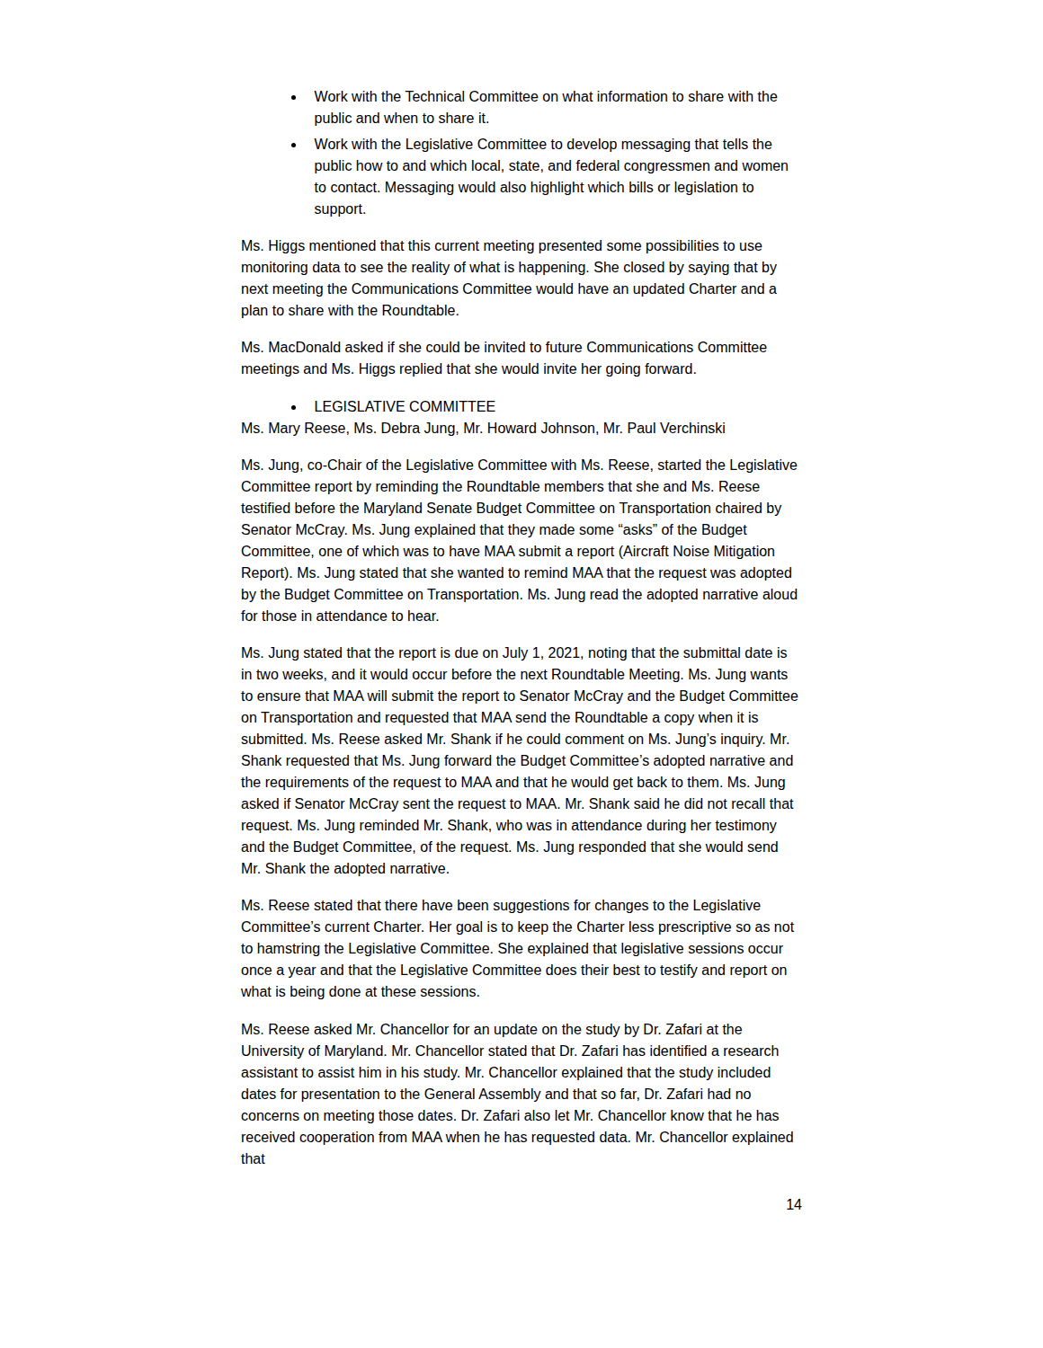Work with the Technical Committee on what information to share with the public and when to share it.
Work with the Legislative Committee to develop messaging that tells the public how to and which local, state, and federal congressmen and women to contact. Messaging would also highlight which bills or legislation to support.
Ms. Higgs mentioned that this current meeting presented some possibilities to use monitoring data to see the reality of what is happening. She closed by saying that by next meeting the Communications Committee would have an updated Charter and a plan to share with the Roundtable.
Ms. MacDonald asked if she could be invited to future Communications Committee meetings and Ms. Higgs replied that she would invite her going forward.
LEGISLATIVE COMMITTEE
Ms. Mary Reese, Ms. Debra Jung, Mr. Howard Johnson, Mr. Paul Verchinski
Ms. Jung, co-Chair of the Legislative Committee with Ms. Reese, started the Legislative Committee report by reminding the Roundtable members that she and Ms. Reese testified before the Maryland Senate Budget Committee on Transportation chaired by Senator McCray. Ms. Jung explained that they made some “asks” of the Budget Committee, one of which was to have MAA submit a report (Aircraft Noise Mitigation Report). Ms. Jung stated that she wanted to remind MAA that the request was adopted by the Budget Committee on Transportation. Ms. Jung read the adopted narrative aloud for those in attendance to hear.
Ms. Jung stated that the report is due on July 1, 2021, noting that the submittal date is in two weeks, and it would occur before the next Roundtable Meeting. Ms. Jung wants to ensure that MAA will submit the report to Senator McCray and the Budget Committee on Transportation and requested that MAA send the Roundtable a copy when it is submitted. Ms. Reese asked Mr. Shank if he could comment on Ms. Jung’s inquiry. Mr. Shank requested that Ms. Jung forward the Budget Committee’s adopted narrative and the requirements of the request to MAA and that he would get back to them. Ms. Jung asked if Senator McCray sent the request to MAA. Mr. Shank said he did not recall that request. Ms. Jung reminded Mr. Shank, who was in attendance during her testimony and the Budget Committee, of the request. Ms. Jung responded that she would send Mr. Shank the adopted narrative.
Ms. Reese stated that there have been suggestions for changes to the Legislative Committee’s current Charter. Her goal is to keep the Charter less prescriptive so as not to hamstring the Legislative Committee. She explained that legislative sessions occur once a year and that the Legislative Committee does their best to testify and report on what is being done at these sessions.
Ms. Reese asked Mr. Chancellor for an update on the study by Dr. Zafari at the University of Maryland. Mr. Chancellor stated that Dr. Zafari has identified a research assistant to assist him in his study. Mr. Chancellor explained that the study included dates for presentation to the General Assembly and that so far, Dr. Zafari had no concerns on meeting those dates. Dr. Zafari also let Mr. Chancellor know that he has received cooperation from MAA when he has requested data. Mr. Chancellor explained that
14